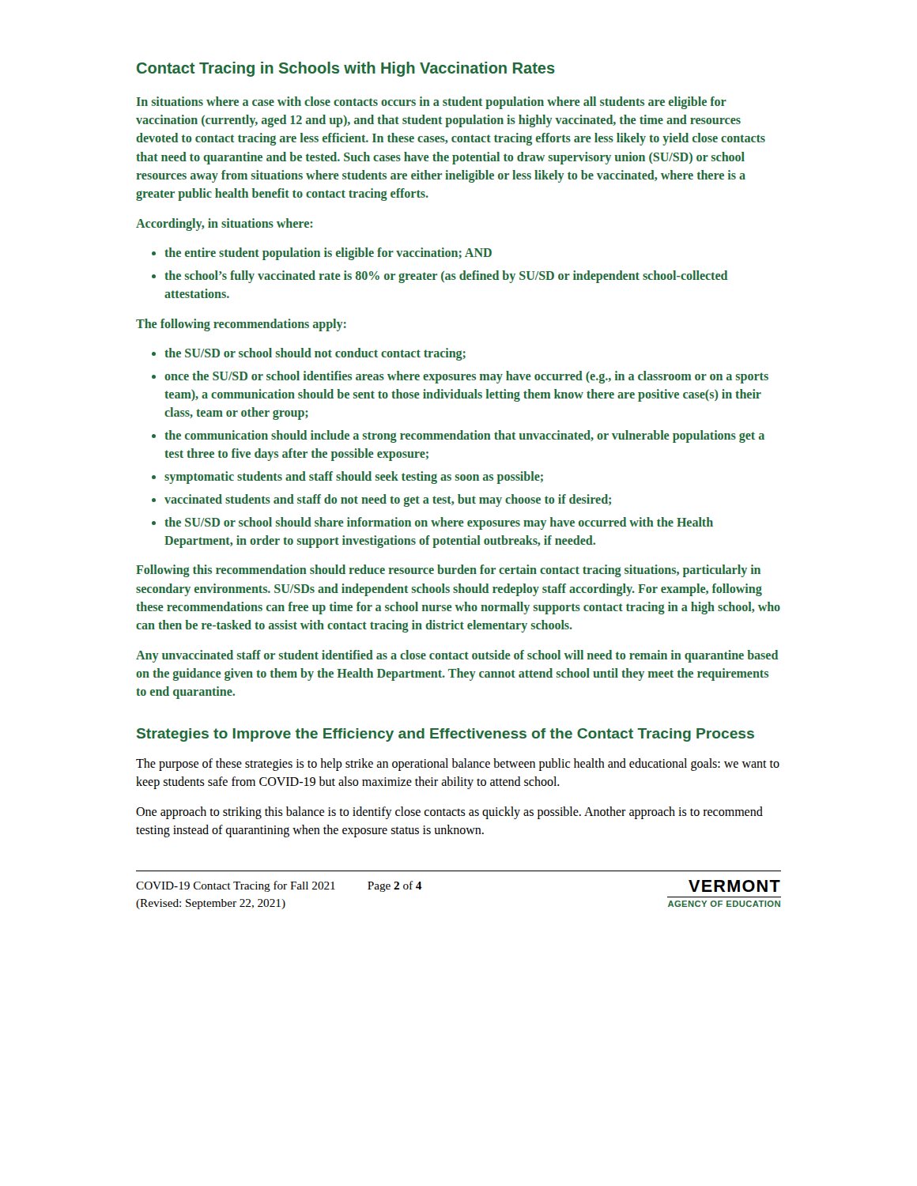Contact Tracing in Schools with High Vaccination Rates
In situations where a case with close contacts occurs in a student population where all students are eligible for vaccination (currently, aged 12 and up), and that student population is highly vaccinated, the time and resources devoted to contact tracing are less efficient. In these cases, contact tracing efforts are less likely to yield close contacts that need to quarantine and be tested. Such cases have the potential to draw supervisory union (SU/SD) or school resources away from situations where students are either ineligible or less likely to be vaccinated, where there is a greater public health benefit to contact tracing efforts.
Accordingly, in situations where:
the entire student population is eligible for vaccination; AND
the school’s fully vaccinated rate is 80% or greater (as defined by SU/SD or independent school-collected attestations.
The following recommendations apply:
the SU/SD or school should not conduct contact tracing;
once the SU/SD or school identifies areas where exposures may have occurred (e.g., in a classroom or on a sports team), a communication should be sent to those individuals letting them know there are positive case(s) in their class, team or other group;
the communication should include a strong recommendation that unvaccinated, or vulnerable populations get a test three to five days after the possible exposure;
symptomatic students and staff should seek testing as soon as possible;
vaccinated students and staff do not need to get a test, but may choose to if desired;
the SU/SD or school should share information on where exposures may have occurred with the Health Department, in order to support investigations of potential outbreaks, if needed.
Following this recommendation should reduce resource burden for certain contact tracing situations, particularly in secondary environments. SU/SDs and independent schools should redeploy staff accordingly. For example, following these recommendations can free up time for a school nurse who normally supports contact tracing in a high school, who can then be re-tasked to assist with contact tracing in district elementary schools.
Any unvaccinated staff or student identified as a close contact outside of school will need to remain in quarantine based on the guidance given to them by the Health Department. They cannot attend school until they meet the requirements to end quarantine.
Strategies to Improve the Efficiency and Effectiveness of the Contact Tracing Process
The purpose of these strategies is to help strike an operational balance between public health and educational goals: we want to keep students safe from COVID-19 but also maximize their ability to attend school.
One approach to striking this balance is to identify close contacts as quickly as possible. Another approach is to recommend testing instead of quarantining when the exposure status is unknown.
COVID-19 Contact Tracing for Fall 2021
(Revised: September 22, 2021)
Page 2 of 4
VERMONT
AGENCY OF EDUCATION